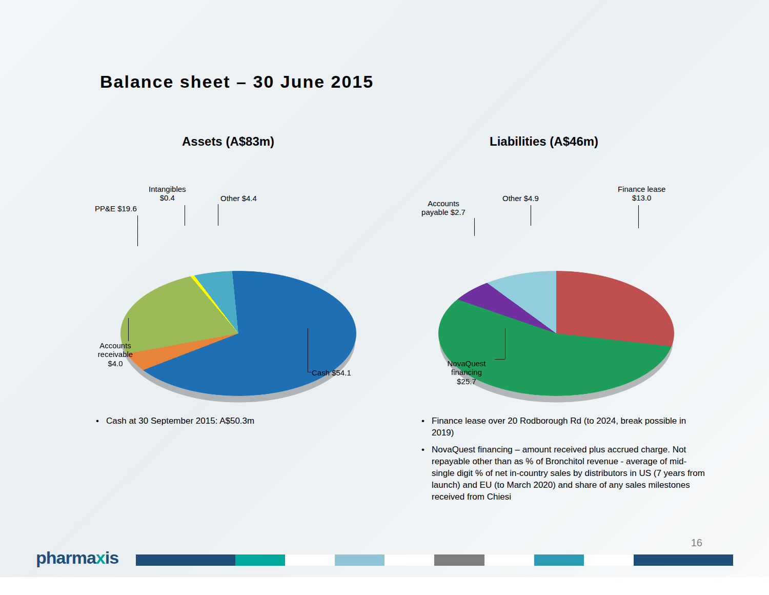Balance sheet – 30 June 2015
Assets (A$83m)
Liabilities (A$46m)
Intangibles
$0.4
Other $4.4
PP&E $19.6
Accounts
receivable
$4.0
Cash $54.1
Other $4.9
Finance lease
$13.0
Accounts
payable $2.7
NovaQuest
financing
$25.7
Cash at 30 September 2015: A$50.3m
Finance lease over 20 Rodborough Rd (to 2024, break possible in 2019)
NovaQuest financing – amount received plus accrued charge. Not repayable other than as % of Bronchitol revenue - average of mid-single digit % of net in-country sales by distributors in US (7 years from launch) and EU (to March 2020) and share of any sales milestones received from Chiesi
16
pharmaxis